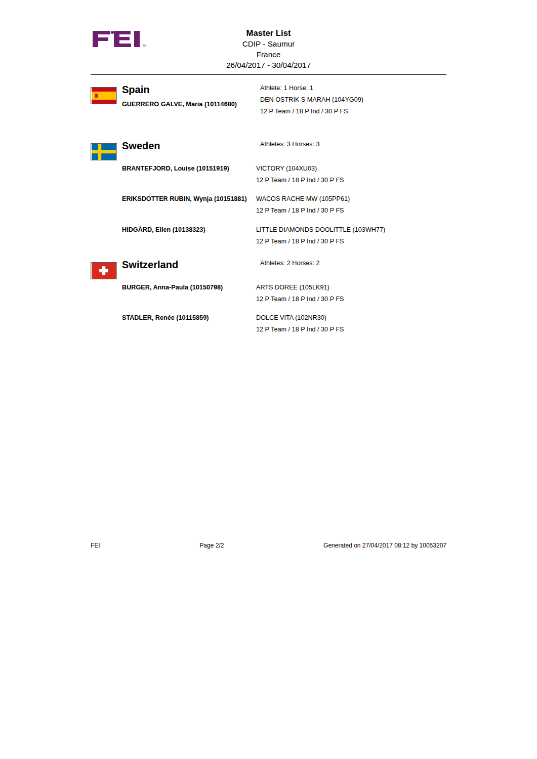TM
Master List
CDIP - Saumur
France
26/04/2017 - 30/04/2017
Spain
GUERRERO GALVE, Maria (10114680)
Athlete: 1 Horse: 1
DEN OSTRIK S MARAH (104YG09)
12 P Team / 18 P Ind / 30 P FS
Sweden
Athletes: 3 Horses: 3
BRANTEFJORD, Louise (10151919)
VICTORY (104XU03)
12 P Team / 18 P Ind / 30 P FS
ERIKSDOTTER RUBIN, Wynja (10151881)
WACOS RACHE MW (105PP61)
12 P Team / 18 P Ind / 30 P FS
HIDGÅRD, Ellen (10138323)
LITTLE DIAMONDS DOOLITTLE (103WH77)
12 P Team / 18 P Ind / 30 P FS
Switzerland
Athletes: 2 Horses: 2
BURGER, Anna-Paula (10150798)
ARTS DOREE (105LK91)
12 P Team / 18 P Ind / 30 P FS
STADLER, Renée (10115859)
DOLCE VITA (102NR30)
12 P Team / 18 P Ind / 30 P FS
FEI
Page 2/2
Generated on 27/04/2017 08:12 by 10053207